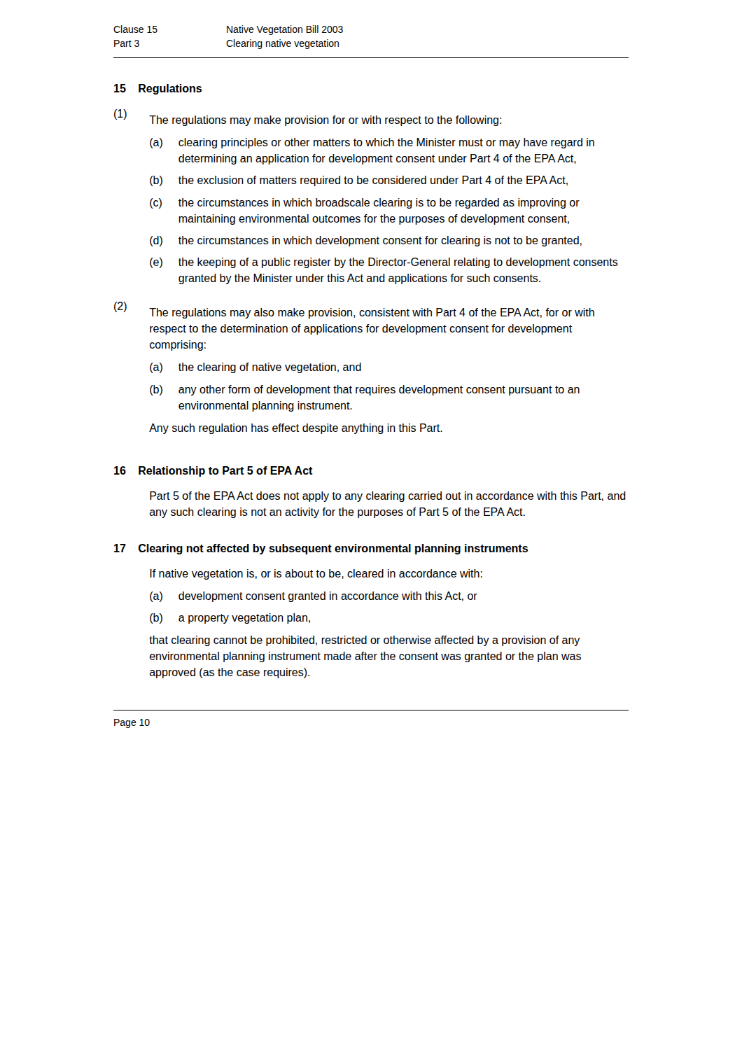Clause 15 Native Vegetation Bill 2003
Part 3 Clearing native vegetation
15 Regulations
(1)
The regulations may make provision for or with respect to the following:
(a)
clearing principles or other matters to which the Minister must or may have regard in determining an application for development consent under Part 4 of the EPA Act,
(b)
the exclusion of matters required to be considered under Part 4 of the EPA Act,
(c)
the circumstances in which broadscale clearing is to be regarded as improving or maintaining environmental outcomes for the purposes of development consent,
(d)
the circumstances in which development consent for clearing is not to be granted,
(e)
the keeping of a public register by the Director-General relating to development consents granted by the Minister under this Act and applications for such consents.
(2)
The regulations may also make provision, consistent with Part 4 of the EPA Act, for or with respect to the determination of applications for development consent for development comprising:
(a)
the clearing of native vegetation, and
(b)
any other form of development that requires development consent pursuant to an environmental planning instrument.
Any such regulation has effect despite anything in this Part.
16 Relationship to Part 5 of EPA Act
Part 5 of the EPA Act does not apply to any clearing carried out in accordance with this Part, and any such clearing is not an activity for the purposes of Part 5 of the EPA Act.
17 Clearing not affected by subsequent environmental planning instruments
If native vegetation is, or is about to be, cleared in accordance with:
(a)
development consent granted in accordance with this Act, or
(b)
a property vegetation plan,
that clearing cannot be prohibited, restricted or otherwise affected by a provision of any environmental planning instrument made after the consent was granted or the plan was approved (as the case requires).
Page 10